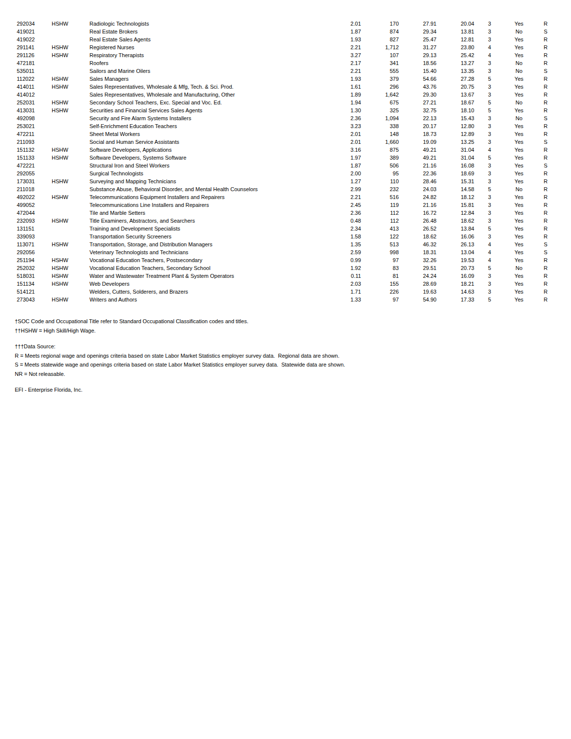| 292034 | HSHW | Radiologic Technologists | 2.01 | 170 | 27.91 | 20.04 | 3 | Yes | R |
| 419021 | | Real Estate Brokers | 1.87 | 874 | 29.34 | 13.81 | 3 | No | S |
| 419022 | | Real Estate Sales Agents | 1.93 | 827 | 25.47 | 12.81 | 3 | Yes | R |
| 291141 | HSHW | Registered Nurses | 2.21 | 1,712 | 31.27 | 23.80 | 4 | Yes | R |
| 291126 | HSHW | Respiratory Therapists | 3.27 | 107 | 29.13 | 25.42 | 4 | Yes | R |
| 472181 | | Roofers | 2.17 | 341 | 18.56 | 13.27 | 3 | No | R |
| 535011 | | Sailors and Marine Oilers | 2.21 | 555 | 15.40 | 13.35 | 3 | No | S |
| 112022 | HSHW | Sales Managers | 1.93 | 379 | 54.66 | 27.28 | 5 | Yes | R |
| 414011 | HSHW | Sales Representatives, Wholesale & Mfg, Tech. & Sci. Prod. | 1.61 | 296 | 43.76 | 20.75 | 3 | Yes | R |
| 414012 | | Sales Representatives, Wholesale and Manufacturing, Other | 1.89 | 1,642 | 29.30 | 13.67 | 3 | Yes | R |
| 252031 | HSHW | Secondary School Teachers, Exc. Special and Voc. Ed. | 1.94 | 675 | 27.21 | 18.67 | 5 | No | R |
| 413031 | HSHW | Securities and Financial Services Sales Agents | 1.30 | 325 | 32.75 | 18.10 | 5 | Yes | R |
| 492098 | | Security and Fire Alarm Systems Installers | 2.36 | 1,094 | 22.13 | 15.43 | 3 | No | S |
| 253021 | | Self-Enrichment Education Teachers | 3.23 | 338 | 20.17 | 12.80 | 3 | Yes | R |
| 472211 | | Sheet Metal Workers | 2.01 | 148 | 18.73 | 12.89 | 3 | Yes | R |
| 211093 | | Social and Human Service Assistants | 2.01 | 1,660 | 19.09 | 13.25 | 3 | Yes | S |
| 151132 | HSHW | Software Developers, Applications | 3.16 | 875 | 49.21 | 31.04 | 4 | Yes | R |
| 151133 | HSHW | Software Developers, Systems Software | 1.97 | 389 | 49.21 | 31.04 | 5 | Yes | R |
| 472221 | | Structural Iron and Steel Workers | 1.87 | 506 | 21.16 | 16.08 | 3 | Yes | S |
| 292055 | | Surgical Technologists | 2.00 | 95 | 22.36 | 18.69 | 3 | Yes | R |
| 173031 | HSHW | Surveying and Mapping Technicians | 1.27 | 110 | 28.46 | 15.31 | 3 | Yes | R |
| 211018 | | Substance Abuse, Behavioral Disorder, and Mental Health Counselors | 2.99 | 232 | 24.03 | 14.58 | 5 | No | R |
| 492022 | HSHW | Telecommunications Equipment Installers and Repairers | 2.21 | 516 | 24.82 | 18.12 | 3 | Yes | R |
| 499052 | | Telecommunications Line Installers and Repairers | 2.45 | 119 | 21.16 | 15.81 | 3 | Yes | R |
| 472044 | | Tile and Marble Setters | 2.36 | 112 | 16.72 | 12.84 | 3 | Yes | R |
| 232093 | HSHW | Title Examiners, Abstractors, and Searchers | 0.48 | 112 | 26.48 | 18.62 | 3 | Yes | R |
| 131151 | | Training and Development Specialists | 2.34 | 413 | 26.52 | 13.84 | 5 | Yes | R |
| 339093 | | Transportation Security Screeners | 1.58 | 122 | 18.62 | 16.06 | 3 | Yes | R |
| 113071 | HSHW | Transportation, Storage, and Distribution Managers | 1.35 | 513 | 46.32 | 26.13 | 4 | Yes | S |
| 292056 | | Veterinary Technologists and Technicians | 2.59 | 998 | 18.31 | 13.04 | 4 | Yes | S |
| 251194 | HSHW | Vocational Education Teachers, Postsecondary | 0.99 | 97 | 32.26 | 19.53 | 4 | Yes | R |
| 252032 | HSHW | Vocational Education Teachers, Secondary School | 1.92 | 83 | 29.51 | 20.73 | 5 | No | R |
| 518031 | HSHW | Water and Wastewater Treatment Plant & System Operators | 0.11 | 81 | 24.24 | 16.09 | 3 | Yes | R |
| 151134 | HSHW | Web Developers | 2.03 | 155 | 28.69 | 18.21 | 3 | Yes | R |
| 514121 | | Welders, Cutters, Solderers, and Brazers | 1.71 | 226 | 19.63 | 14.63 | 3 | Yes | R |
| 273043 | HSHW | Writers and Authors | 1.33 | 97 | 54.90 | 17.33 | 5 | Yes | R |
†SOC Code and Occupational Title refer to Standard Occupational Classification codes and titles.
††HSHW = High Skill/High Wage.
†††Data Source:
R = Meets regional wage and openings criteria based on state Labor Market Statistics employer survey data. Regional data are shown.
S = Meets statewide wage and openings criteria based on state Labor Market Statistics employer survey data. Statewide data are shown.
NR = Not releasable.
EFI - Enterprise Florida, Inc.